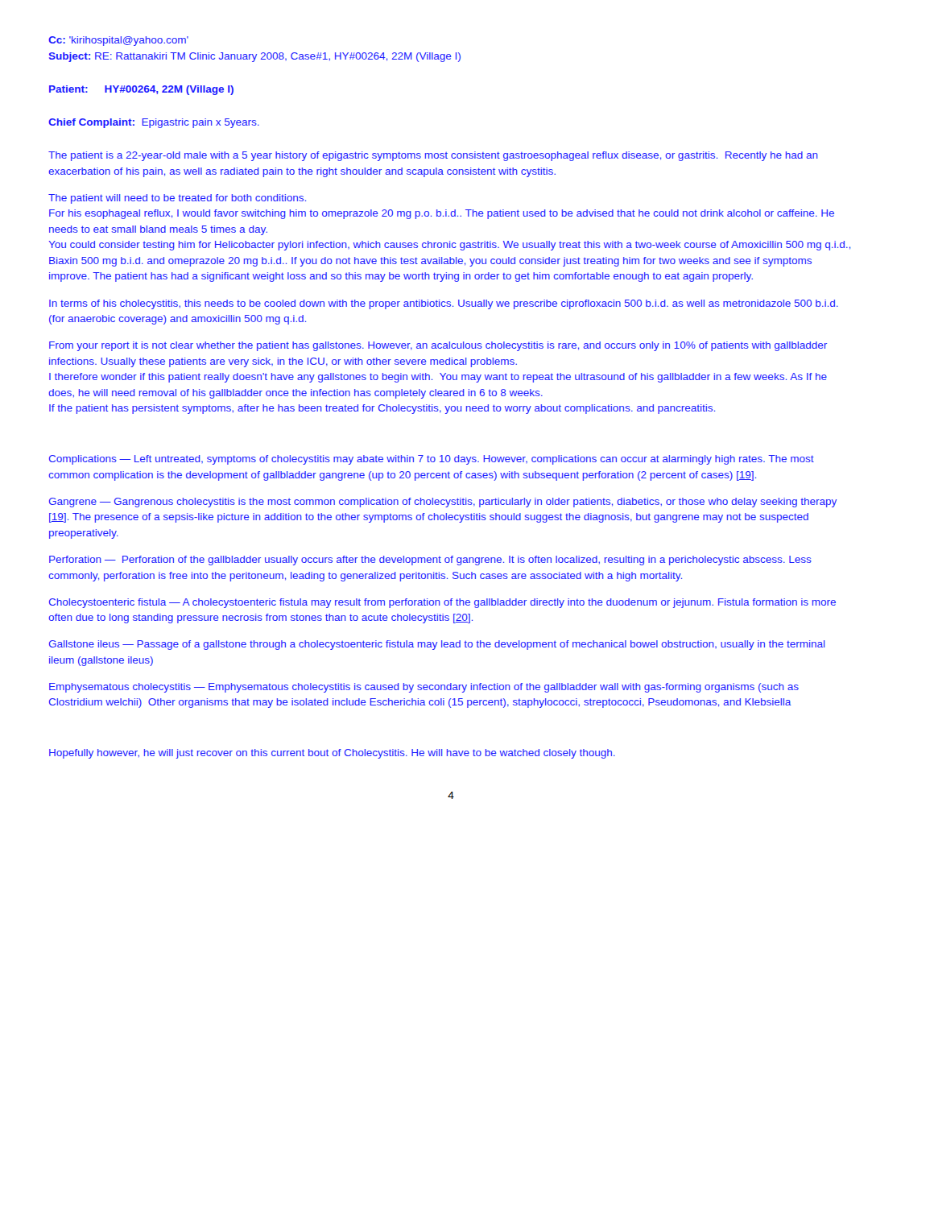Cc: 'kirihospital@yahoo.com'
Subject: RE: Rattanakiri TM Clinic January 2008, Case#1, HY#00264, 22M (Village I)
Patient: HY#00264, 22M (Village I)
Chief Complaint: Epigastric pain x 5years.
The patient is a 22-year-old male with a 5 year history of epigastric symptoms most consistent gastroesophageal reflux disease, or gastritis. Recently he had an exacerbation of his pain, as well as radiated pain to the right shoulder and scapula consistent with cystitis.
The patient will need to be treated for both conditions.
For his esophageal reflux, I would favor switching him to omeprazole 20 mg p.o. b.i.d.. The patient used to be advised that he could not drink alcohol or caffeine. He needs to eat small bland meals 5 times a day.
You could consider testing him for Helicobacter pylori infection, which causes chronic gastritis. We usually treat this with a two-week course of Amoxicillin 500 mg q.i.d., Biaxin 500 mg b.i.d. and omeprazole 20 mg b.i.d.. If you do not have this test available, you could consider just treating him for two weeks and see if symptoms improve. The patient has had a significant weight loss and so this may be worth trying in order to get him comfortable enough to eat again properly.
In terms of his cholecystitis, this needs to be cooled down with the proper antibiotics. Usually we prescribe ciprofloxacin 500 b.i.d. as well as metronidazole 500 b.i.d.(for anaerobic coverage) and amoxicillin 500 mg q.i.d.
From your report it is not clear whether the patient has gallstones. However, an acalculous cholecystitis is rare, and occurs only in 10% of patients with gallbladder infections. Usually these patients are very sick, in the ICU, or with other severe medical problems.
I therefore wonder if this patient really doesn't have any gallstones to begin with. You may want to repeat the ultrasound of his gallbladder in a few weeks. As If he does, he will need removal of his gallbladder once the infection has completely cleared in 6 to 8 weeks.
If the patient has persistent symptoms, after he has been treated for Cholecystitis, you need to worry about complications. and pancreatitis.
Complications — Left untreated, symptoms of cholecystitis may abate within 7 to 10 days. However, complications can occur at alarmingly high rates. The most common complication is the development of gallbladder gangrene (up to 20 percent of cases) with subsequent perforation (2 percent of cases) [19].
Gangrene — Gangrenous cholecystitis is the most common complication of cholecystitis, particularly in older patients, diabetics, or those who delay seeking therapy [19]. The presence of a sepsis-like picture in addition to the other symptoms of cholecystitis should suggest the diagnosis, but gangrene may not be suspected preoperatively.
Perforation — Perforation of the gallbladder usually occurs after the development of gangrene. It is often localized, resulting in a pericholecystic abscess. Less commonly, perforation is free into the peritoneum, leading to generalized peritonitis. Such cases are associated with a high mortality.
Cholecystoenteric fistula — A cholecystoenteric fistula may result from perforation of the gallbladder directly into the duodenum or jejunum. Fistula formation is more often due to long standing pressure necrosis from stones than to acute cholecystitis [20].
Gallstone ileus — Passage of a gallstone through a cholecystoenteric fistula may lead to the development of mechanical bowel obstruction, usually in the terminal ileum (gallstone ileus)
Emphysematous cholecystitis — Emphysematous cholecystitis is caused by secondary infection of the gallbladder wall with gas-forming organisms (such as Clostridium welchii) Other organisms that may be isolated include Escherichia coli (15 percent), staphylococci, streptococci, Pseudomonas, and Klebsiella
Hopefully however, he will just recover on this current bout of Cholecystitis. He will have to be watched closely though.
4